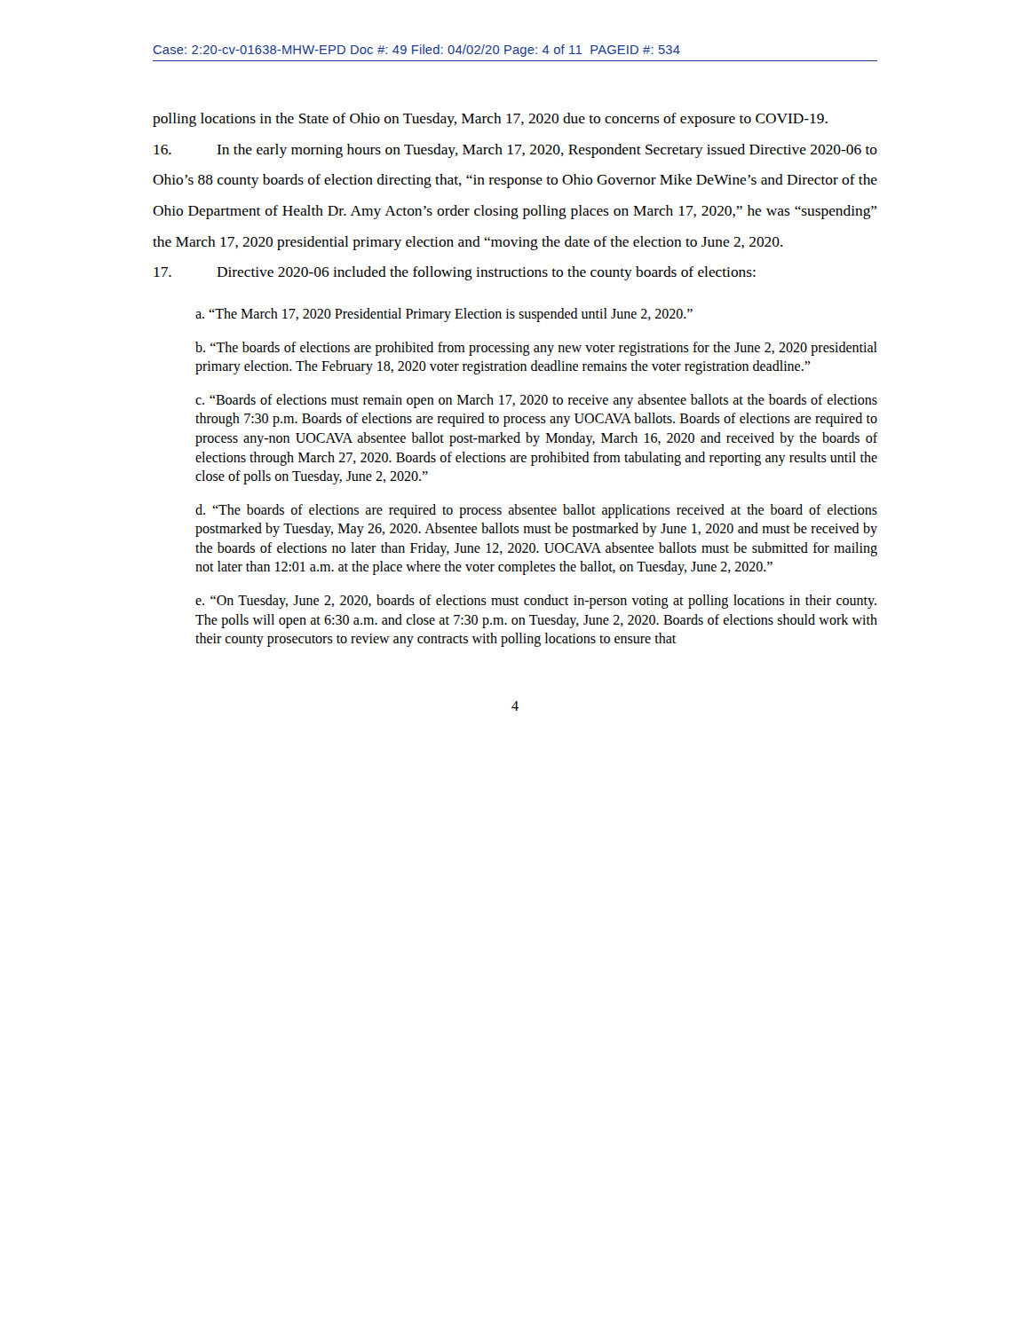Case: 2:20-cv-01638-MHW-EPD Doc #: 49 Filed: 04/02/20 Page: 4 of 11 PAGEID #: 534
polling locations in the State of Ohio on Tuesday, March 17, 2020 due to concerns of exposure to COVID-19.
16. In the early morning hours on Tuesday, March 17, 2020, Respondent Secretary issued Directive 2020-06 to Ohio’s 88 county boards of election directing that, “in response to Ohio Governor Mike DeWine’s and Director of the Ohio Department of Health Dr. Amy Acton’s order closing polling places on March 17, 2020,” he was “suspending” the March 17, 2020 presidential primary election and “moving the date of the election to June 2, 2020.
17. Directive 2020-06 included the following instructions to the county boards of elections:
a. “The March 17, 2020 Presidential Primary Election is suspended until June 2, 2020.”
b. “The boards of elections are prohibited from processing any new voter registrations for the June 2, 2020 presidential primary election. The February 18, 2020 voter registration deadline remains the voter registration deadline.”
c. “Boards of elections must remain open on March 17, 2020 to receive any absentee ballots at the boards of elections through 7:30 p.m. Boards of elections are required to process any UOCAVA ballots. Boards of elections are required to process any-non UOCAVA absentee ballot post-marked by Monday, March 16, 2020 and received by the boards of elections through March 27, 2020. Boards of elections are prohibited from tabulating and reporting any results until the close of polls on Tuesday, June 2, 2020.”
d. “The boards of elections are required to process absentee ballot applications received at the board of elections postmarked by Tuesday, May 26, 2020. Absentee ballots must be postmarked by June 1, 2020 and must be received by the boards of elections no later than Friday, June 12, 2020. UOCAVA absentee ballots must be submitted for mailing not later than 12:01 a.m. at the place where the voter completes the ballot, on Tuesday, June 2, 2020.”
e. “On Tuesday, June 2, 2020, boards of elections must conduct in-person voting at polling locations in their county. The polls will open at 6:30 a.m. and close at 7:30 p.m. on Tuesday, June 2, 2020. Boards of elections should work with their county prosecutors to review any contracts with polling locations to ensure that
4